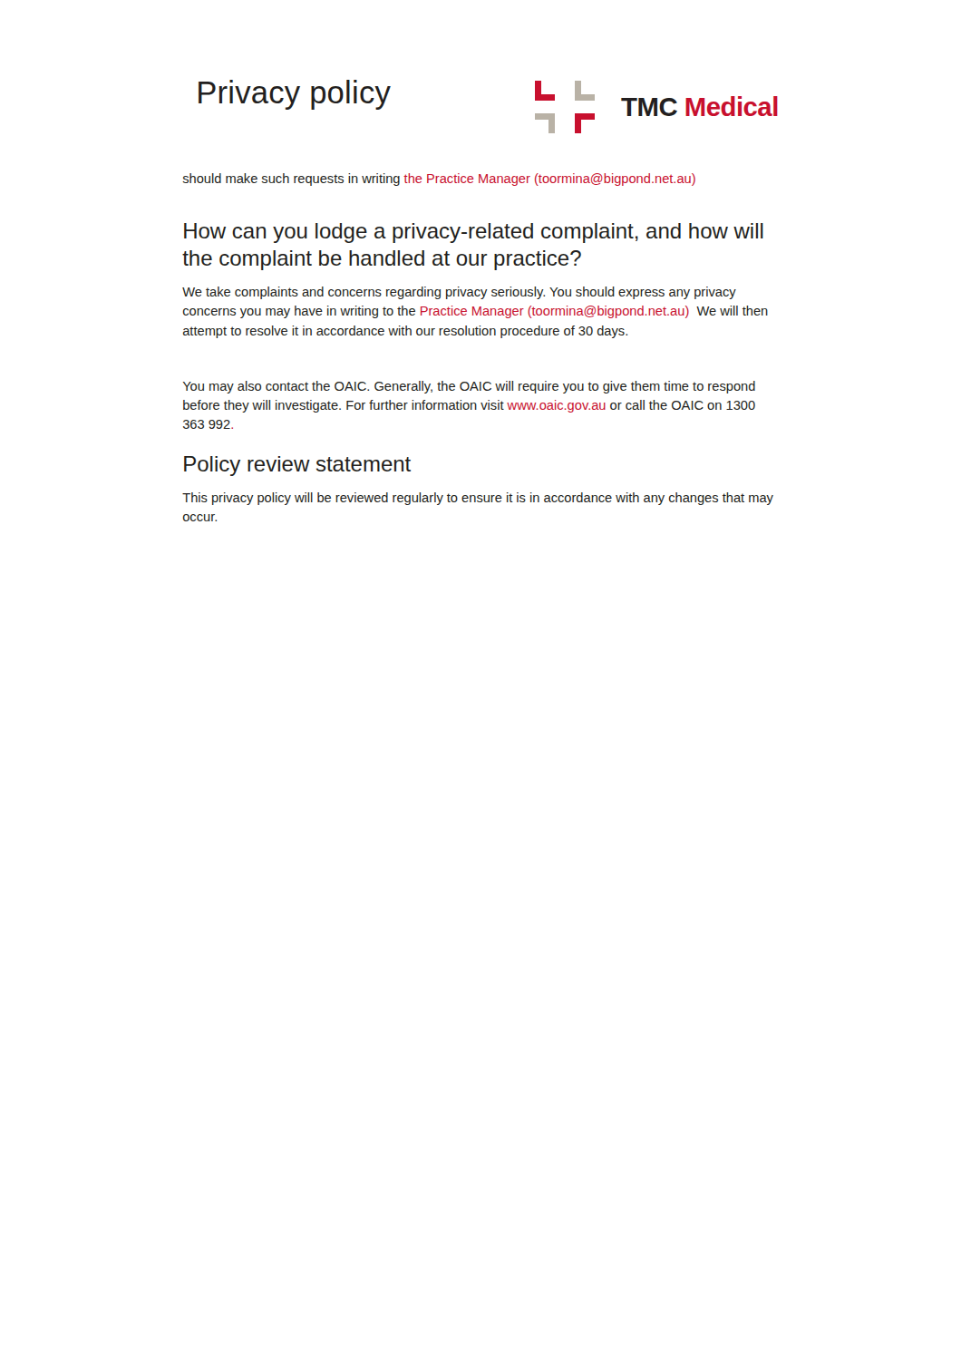Privacy policy
TMC Medical
should make such requests in writing the Practice Manager (toormina@bigpond.net.au)
How can you lodge a privacy-related complaint, and how will the complaint be handled at our practice?
We take complaints and concerns regarding privacy seriously. You should express any privacy concerns you may have in writing to the Practice Manager (toormina@bigpond.net.au) We will then attempt to resolve it in accordance with our resolution procedure of 30 days.
You may also contact the OAIC. Generally, the OAIC will require you to give them time to respond before they will investigate. For further information visit www.oaic.gov.au or call the OAIC on 1300 363 992.
Policy review statement
This privacy policy will be reviewed regularly to ensure it is in accordance with any changes that may occur.